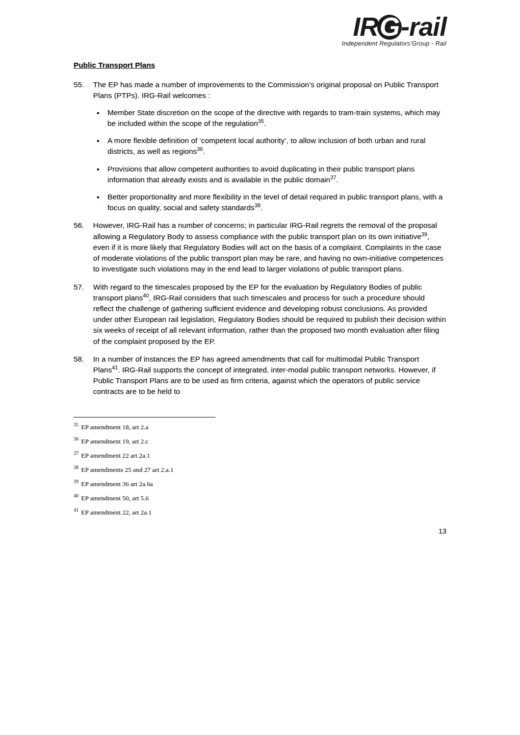IRG-rail
Independent Regulators’Group - Rail
Public Transport Plans
55. The EP has made a number of improvements to the Commission’s original proposal on Public Transport Plans (PTPs). IRG-Rail welcomes :
Member State discretion on the scope of the directive with regards to tram-train systems, which may be included within the scope of the regulation35.
A more flexible definition of ‘competent local authority’, to allow inclusion of both urban and rural districts, as well as regions36.
Provisions that allow competent authorities to avoid duplicating in their public transport plans information that already exists and is available in the public domain37.
Better proportionality and more flexibility in the level of detail required in public transport plans, with a focus on quality, social and safety standards38.
56. However, IRG-Rail has a number of concerns; in particular IRG-Rail regrets the removal of the proposal allowing a Regulatory Body to assess compliance with the public transport plan on its own initiative39, even if it is more likely that Regulatory Bodies will act on the basis of a complaint. Complaints in the case of moderate violations of the public transport plan may be rare, and having no own-initiative competences to investigate such violations may in the end lead to larger violations of public transport plans.
57. With regard to the timescales proposed by the EP for the evaluation by Regulatory Bodies of public transport plans40, IRG-Rail considers that such timescales and process for such a procedure should reflect the challenge of gathering sufficient evidence and developing robust conclusions. As provided under other European rail legislation, Regulatory Bodies should be required to publish their decision within six weeks of receipt of all relevant information, rather than the proposed two month evaluation after filing of the complaint proposed by the EP.
58. In a number of instances the EP has agreed amendments that call for multimodal Public Transport Plans41. IRG-Rail supports the concept of integrated, inter-modal public transport networks. However, if Public Transport Plans are to be used as firm criteria, against which the operators of public service contracts are to be held to
35 EP amendment 18, art 2.a
36 EP amendment 19, art 2.c
37 EP amendment 22 art 2a.1
38 EP amendments 25 and 27 art 2.a.1
39 EP amendment 36 art 2a.6a
40 EP amendment 50, art 5.6
41 EP amendment 22, art 2a.1
13